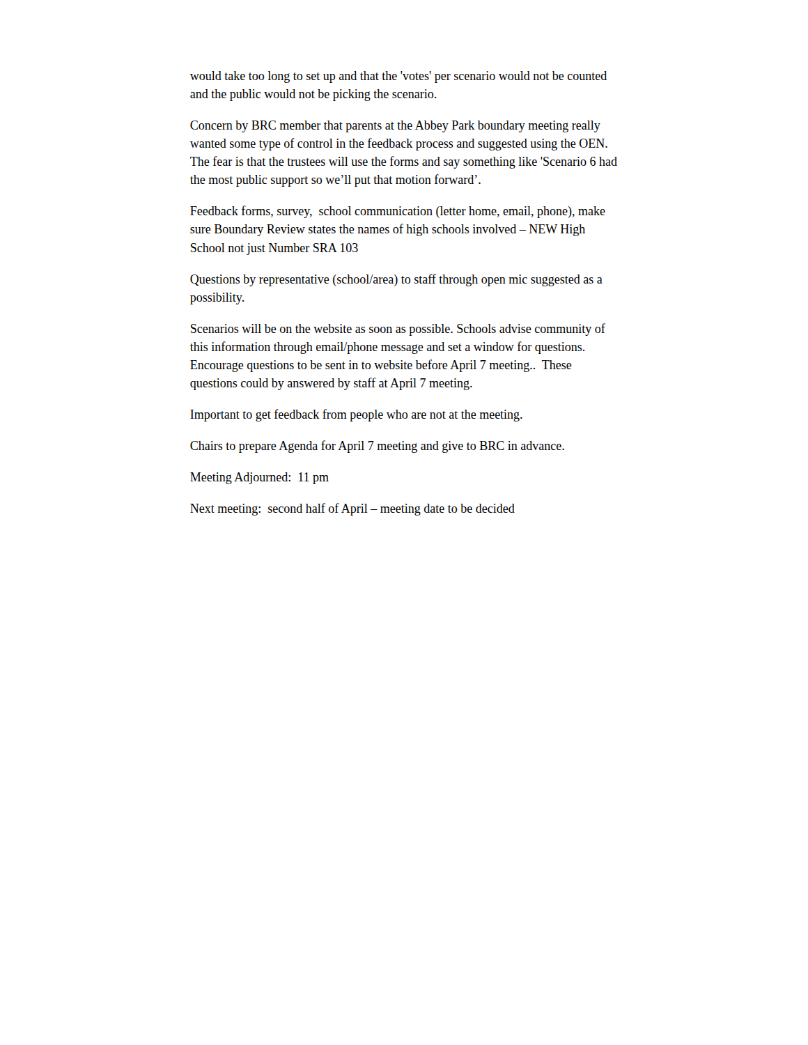would take too long to set up and that the 'votes' per scenario would not be counted and the public would not be picking the scenario.
Concern by BRC member that parents at the Abbey Park boundary meeting really wanted some type of control in the feedback process and suggested using the OEN. The fear is that the trustees will use the forms and say something like 'Scenario 6 had the most public support so we’ll put that motion forward’.
Feedback forms, survey, school communication (letter home, email, phone), make sure Boundary Review states the names of high schools involved – NEW High School not just Number SRA 103
Questions by representative (school/area) to staff through open mic suggested as a possibility.
Scenarios will be on the website as soon as possible. Schools advise community of this information through email/phone message and set a window for questions. Encourage questions to be sent in to website before April 7 meeting.. These questions could by answered by staff at April 7 meeting.
Important to get feedback from people who are not at the meeting.
Chairs to prepare Agenda for April 7 meeting and give to BRC in advance.
Meeting Adjourned: 11 pm
Next meeting: second half of April – meeting date to be decided